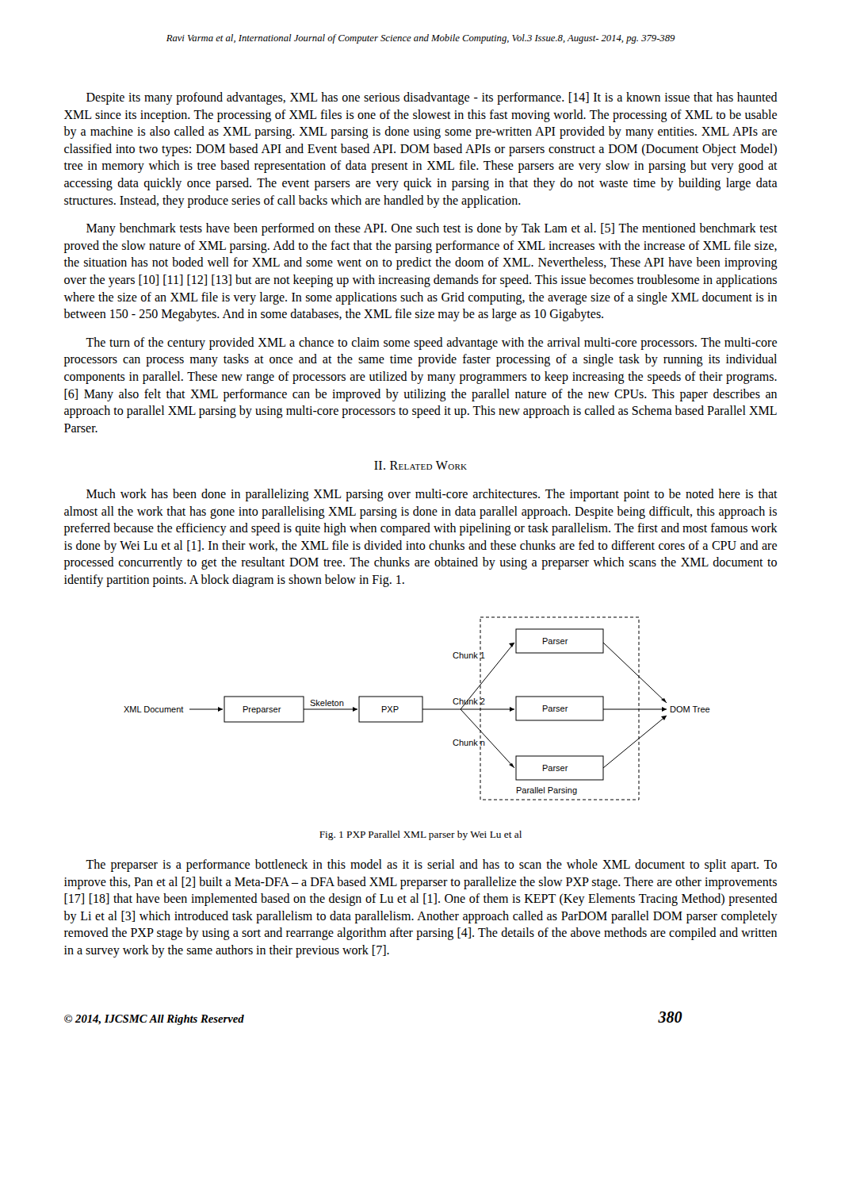Ravi Varma et al, International Journal of Computer Science and Mobile Computing, Vol.3 Issue.8, August- 2014, pg. 379-389
Despite its many profound advantages, XML has one serious disadvantage - its performance. [14] It is a known issue that has haunted XML since its inception. The processing of XML files is one of the slowest in this fast moving world. The processing of XML to be usable by a machine is also called as XML parsing. XML parsing is done using some pre-written API provided by many entities. XML APIs are classified into two types: DOM based API and Event based API. DOM based APIs or parsers construct a DOM (Document Object Model) tree in memory which is tree based representation of data present in XML file. These parsers are very slow in parsing but very good at accessing data quickly once parsed. The event parsers are very quick in parsing in that they do not waste time by building large data structures. Instead, they produce series of call backs which are handled by the application.
Many benchmark tests have been performed on these API. One such test is done by Tak Lam et al. [5] The mentioned benchmark test proved the slow nature of XML parsing. Add to the fact that the parsing performance of XML increases with the increase of XML file size, the situation has not boded well for XML and some went on to predict the doom of XML. Nevertheless, These API have been improving over the years [10] [11] [12] [13] but are not keeping up with increasing demands for speed. This issue becomes troublesome in applications where the size of an XML file is very large. In some applications such as Grid computing, the average size of a single XML document is in between 150 - 250 Megabytes. And in some databases, the XML file size may be as large as 10 Gigabytes.
The turn of the century provided XML a chance to claim some speed advantage with the arrival multi-core processors. The multi-core processors can process many tasks at once and at the same time provide faster processing of a single task by running its individual components in parallel. These new range of processors are utilized by many programmers to keep increasing the speeds of their programs. [6] Many also felt that XML performance can be improved by utilizing the parallel nature of the new CPUs. This paper describes an approach to parallel XML parsing by using multi-core processors to speed it up. This new approach is called as Schema based Parallel XML Parser.
II. Related Work
Much work has been done in parallelizing XML parsing over multi-core architectures. The important point to be noted here is that almost all the work that has gone into parallelising XML parsing is done in data parallel approach. Despite being difficult, this approach is preferred because the efficiency and speed is quite high when compared with pipelining or task parallelism. The first and most famous work is done by Wei Lu et al [1]. In their work, the XML file is divided into chunks and these chunks are fed to different cores of a CPU and are processed concurrently to get the resultant DOM tree. The chunks are obtained by using a preparser which scans the XML document to identify partition points. A block diagram is shown below in Fig. 1.
XML Document Preparser Skeleton PXP Parallel Parsing Parser Parser Parser Chunk 1 Chunk 2 Chunk n DOM Tree
Fig. 1 PXP Parallel XML parser by Wei Lu et al
The preparser is a performance bottleneck in this model as it is serial and has to scan the whole XML document to split apart. To improve this, Pan et al [2] built a Meta-DFA – a DFA based XML preparser to parallelize the slow PXP stage. There are other improvements [17] [18] that have been implemented based on the design of Lu et al [1]. One of them is KEPT (Key Elements Tracing Method) presented by Li et al [3] which introduced task parallelism to data parallelism. Another approach called as ParDOM parallel DOM parser completely removed the PXP stage by using a sort and rearrange algorithm after parsing [4]. The details of the above methods are compiled and written in a survey work by the same authors in their previous work [7].
© 2014, IJCSMC All Rights Reserved 380